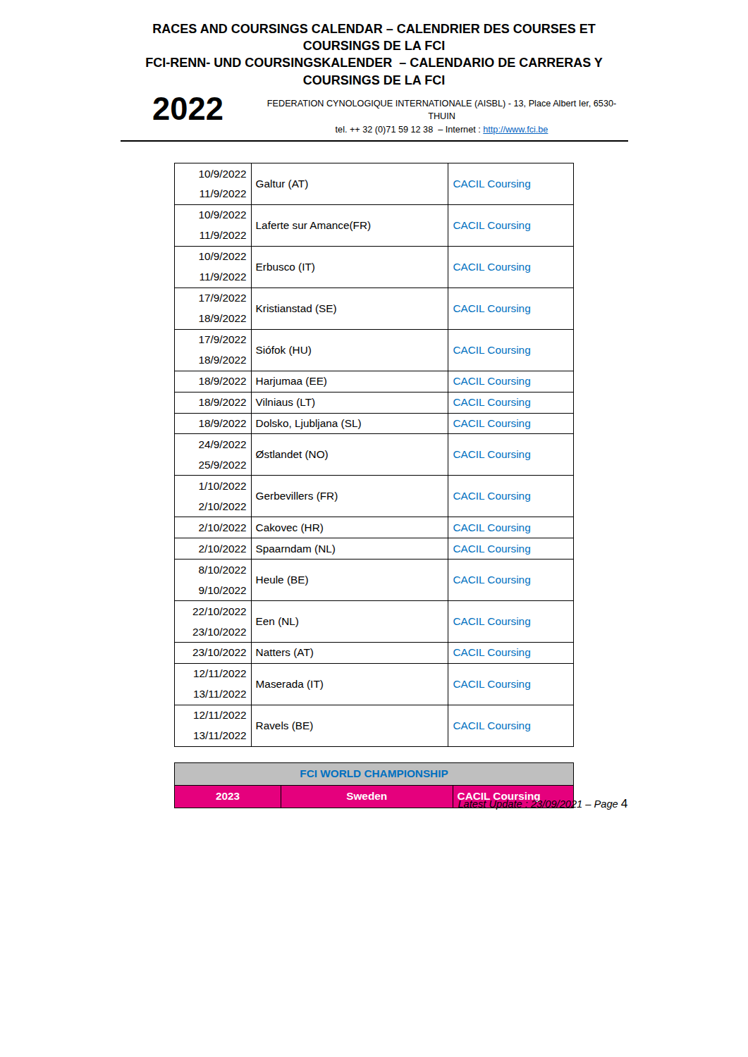RACES AND COURSINGS CALENDAR – CALENDRIER DES COURSES ET COURSINGS DE LA FCI
FCI-RENN- UND COURSINGSKALENDER – CALENDARIO DE CARRERAS Y COURSINGS DE LA FCI
2022
FEDERATION CYNOLOGIQUE INTERNATIONALE (AISBL) - 13, Place Albert Ier, 6530-THUIN
tel. ++ 32 (0)71 59 12 38 – Internet : http://www.fci.be
| 10/9/2022 | Galtur (AT) | CACIL Coursing |
| 11/9/2022 |
| 10/9/2022 | Laferte sur Amance(FR) | CACIL Coursing |
| 11/9/2022 |
| 10/9/2022 | Erbusco (IT) | CACIL Coursing |
| 11/9/2022 |
| 17/9/2022 | Kristianstad (SE) | CACIL Coursing |
| 18/9/2022 |
| 17/9/2022 | Siófok (HU) | CACIL Coursing |
| 18/9/2022 |
| 18/9/2022 | Harjumaa (EE) | CACIL Coursing |
| 18/9/2022 | Vilniaus (LT) | CACIL Coursing |
| 18/9/2022 | Dolsko, Ljubljana (SL) | CACIL Coursing |
| 24/9/2022 | Østlandet (NO) | CACIL Coursing |
| 25/9/2022 |
| 1/10/2022 | Gerbevillers (FR) | CACIL Coursing |
| 2/10/2022 |
| 2/10/2022 | Cakovec (HR) | CACIL Coursing |
| 2/10/2022 | Spaarndam (NL) | CACIL Coursing |
| 8/10/2022 | Heule (BE) | CACIL Coursing |
| 9/10/2022 |
| 22/10/2022 | Een (NL) | CACIL Coursing |
| 23/10/2022 |
| 23/10/2022 | Natters (AT) | CACIL Coursing |
| 12/11/2022 | Maserada (IT) | CACIL Coursing |
| 13/11/2022 |
| 12/11/2022 | Ravels (BE) | CACIL Coursing |
| 13/11/2022 |
| FCI WORLD CHAMPIONSHIP |
| 2023 | Sweden | CACIL Coursing |
Latest Update : 23/09/2021 – Page 4